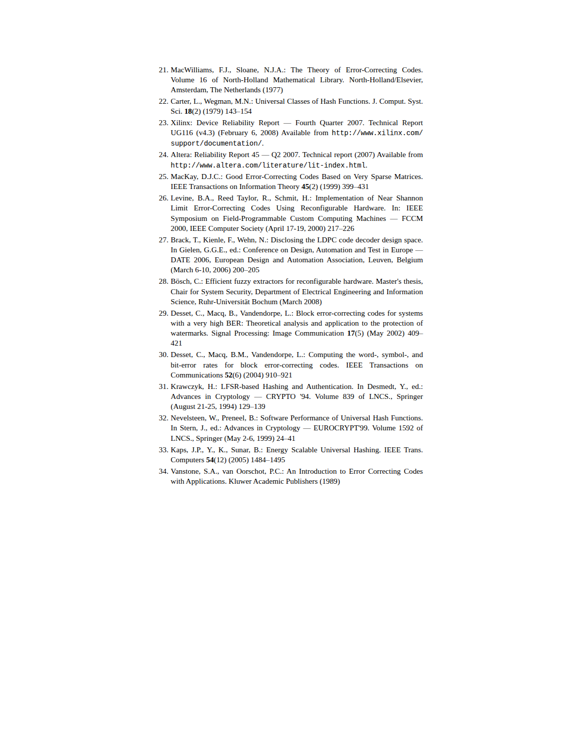21. MacWilliams, F.J., Sloane, N.J.A.: The Theory of Error-Correcting Codes. Volume 16 of North-Holland Mathematical Library. North-Holland/Elsevier, Amsterdam, The Netherlands (1977)
22. Carter, L., Wegman, M.N.: Universal Classes of Hash Functions. J. Comput. Syst. Sci. 18(2) (1979) 143–154
23. Xilinx: Device Reliability Report — Fourth Quarter 2007. Technical Report UG116 (v4.3) (February 6, 2008) Available from http://www.xilinx.com/ support/documentation/.
24. Altera: Reliability Report 45 — Q2 2007. Technical report (2007) Available from http://www.altera.com/literature/lit-index.html.
25. MacKay, D.J.C.: Good Error-Correcting Codes Based on Very Sparse Matrices. IEEE Transactions on Information Theory 45(2) (1999) 399–431
26. Levine, B.A., Reed Taylor, R., Schmit, H.: Implementation of Near Shannon Limit Error-Correcting Codes Using Reconfigurable Hardware. In: IEEE Symposium on Field-Programmable Custom Computing Machines — FCCM 2000, IEEE Computer Society (April 17-19, 2000) 217–226
27. Brack, T., Kienle, F., Wehn, N.: Disclosing the LDPC code decoder design space. In Gielen, G.G.E., ed.: Conference on Design, Automation and Test in Europe — DATE 2006, European Design and Automation Association, Leuven, Belgium (March 6-10, 2006) 200–205
28. Bösch, C.: Efficient fuzzy extractors for reconfigurable hardware. Master's thesis, Chair for System Security, Department of Electrical Engineering and Information Science, Ruhr-Universität Bochum (March 2008)
29. Desset, C., Macq, B., Vandendorpe, L.: Block error-correcting codes for systems with a very high BER: Theoretical analysis and application to the protection of watermarks. Signal Processing: Image Communication 17(5) (May 2002) 409–421
30. Desset, C., Macq, B.M., Vandendorpe, L.: Computing the word-, symbol-, and bit-error rates for block error-correcting codes. IEEE Transactions on Communications 52(6) (2004) 910–921
31. Krawczyk, H.: LFSR-based Hashing and Authentication. In Desmedt, Y., ed.: Advances in Cryptology — CRYPTO '94. Volume 839 of LNCS., Springer (August 21-25, 1994) 129–139
32. Nevelsteen, W., Preneel, B.: Software Performance of Universal Hash Functions. In Stern, J., ed.: Advances in Cryptology — EUROCRYPT'99. Volume 1592 of LNCS., Springer (May 2-6, 1999) 24–41
33. Kaps, J.P., Y., K., Sunar, B.: Energy Scalable Universal Hashing. IEEE Trans. Computers 54(12) (2005) 1484–1495
34. Vanstone, S.A., van Oorschot, P.C.: An Introduction to Error Correcting Codes with Applications. Kluwer Academic Publishers (1989)